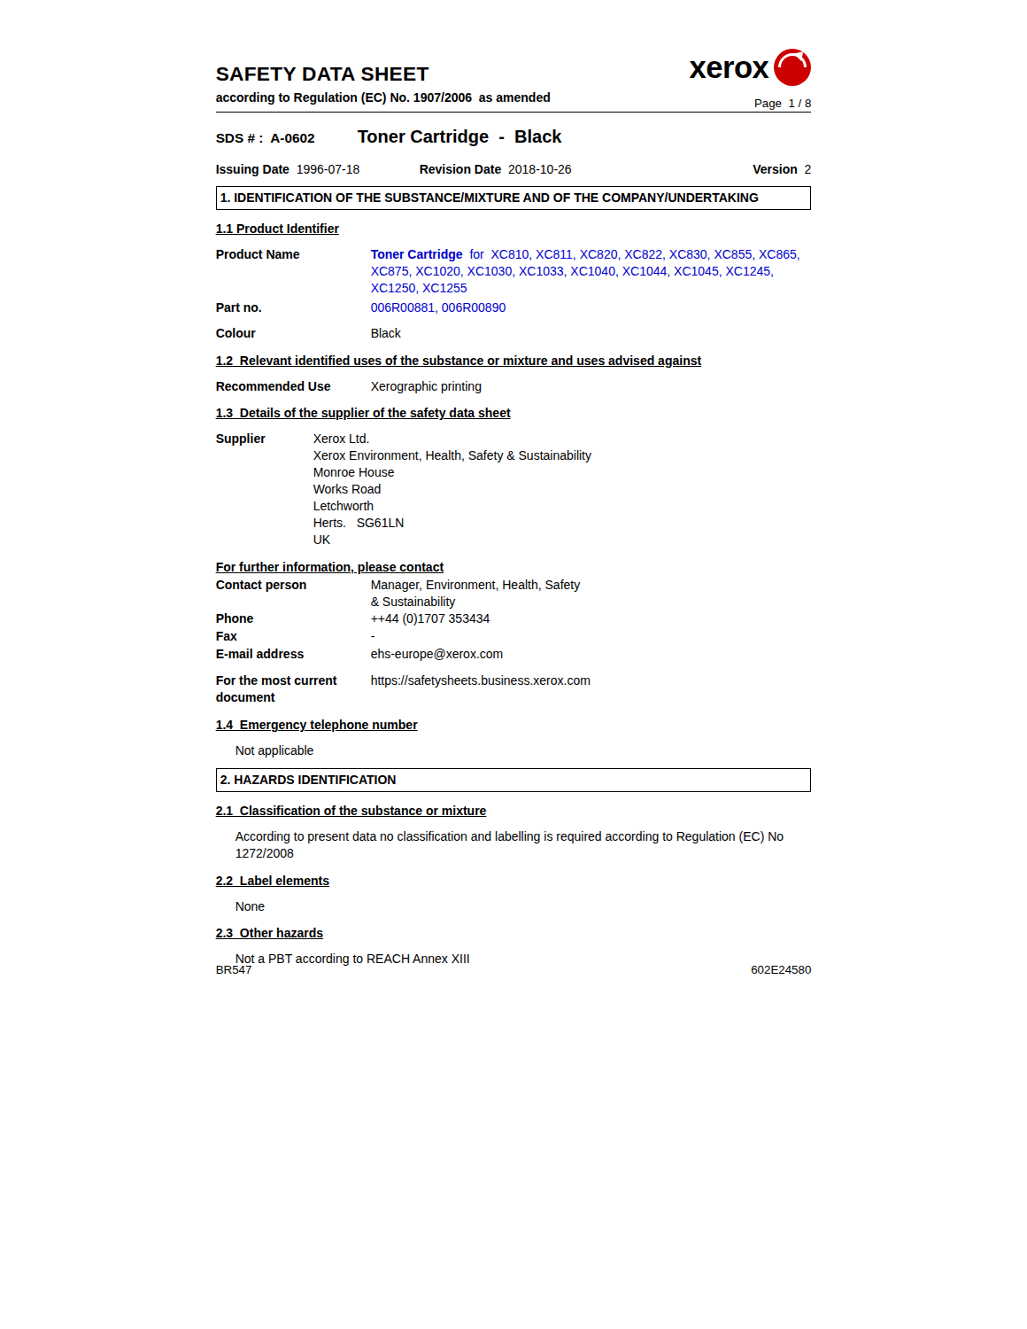xerox
Page 1 / 8
SAFETY DATA SHEET
according to Regulation (EC) No. 1907/2006 as amended
SDS # : A-0602
Toner Cartridge - Black
Issuing Date 1996-07-18
Revision Date 2018-10-26
Version 2
1. IDENTIFICATION OF THE SUBSTANCE/MIXTURE AND OF THE COMPANY/UNDERTAKING
1.1 Product Identifier
Product Name
Toner Cartridge for XC810, XC811, XC820, XC822, XC830, XC855, XC865, XC875, XC1020, XC1030, XC1033, XC1040, XC1044, XC1045, XC1245, XC1250, XC1255
Part no.
006R00881, 006R00890
Colour
Black
1.2 Relevant identified uses of the substance or mixture and uses advised against
Recommended Use
Xerographic printing
1.3 Details of the supplier of the safety data sheet
Supplier
Xerox Ltd.
Xerox Environment, Health, Safety & Sustainability
Monroe House
Works Road
Letchworth
Herts. SG61LN
UK
For further information, please contact
Contact person
Manager, Environment, Health, Safety
& Sustainability
Phone
++44 (0)1707 353434
Fax
-
E-mail address
ehs-europe@xerox.com
For the most current document
https://safetysheets.business.xerox.com
1.4 Emergency telephone number
Not applicable
2. HAZARDS IDENTIFICATION
2.1 Classification of the substance or mixture
According to present data no classification and labelling is required according to Regulation (EC) No 1272/2008
2.2 Label elements
None
2.3 Other hazards
Not a PBT according to REACH Annex XIII
BR547
602E24580